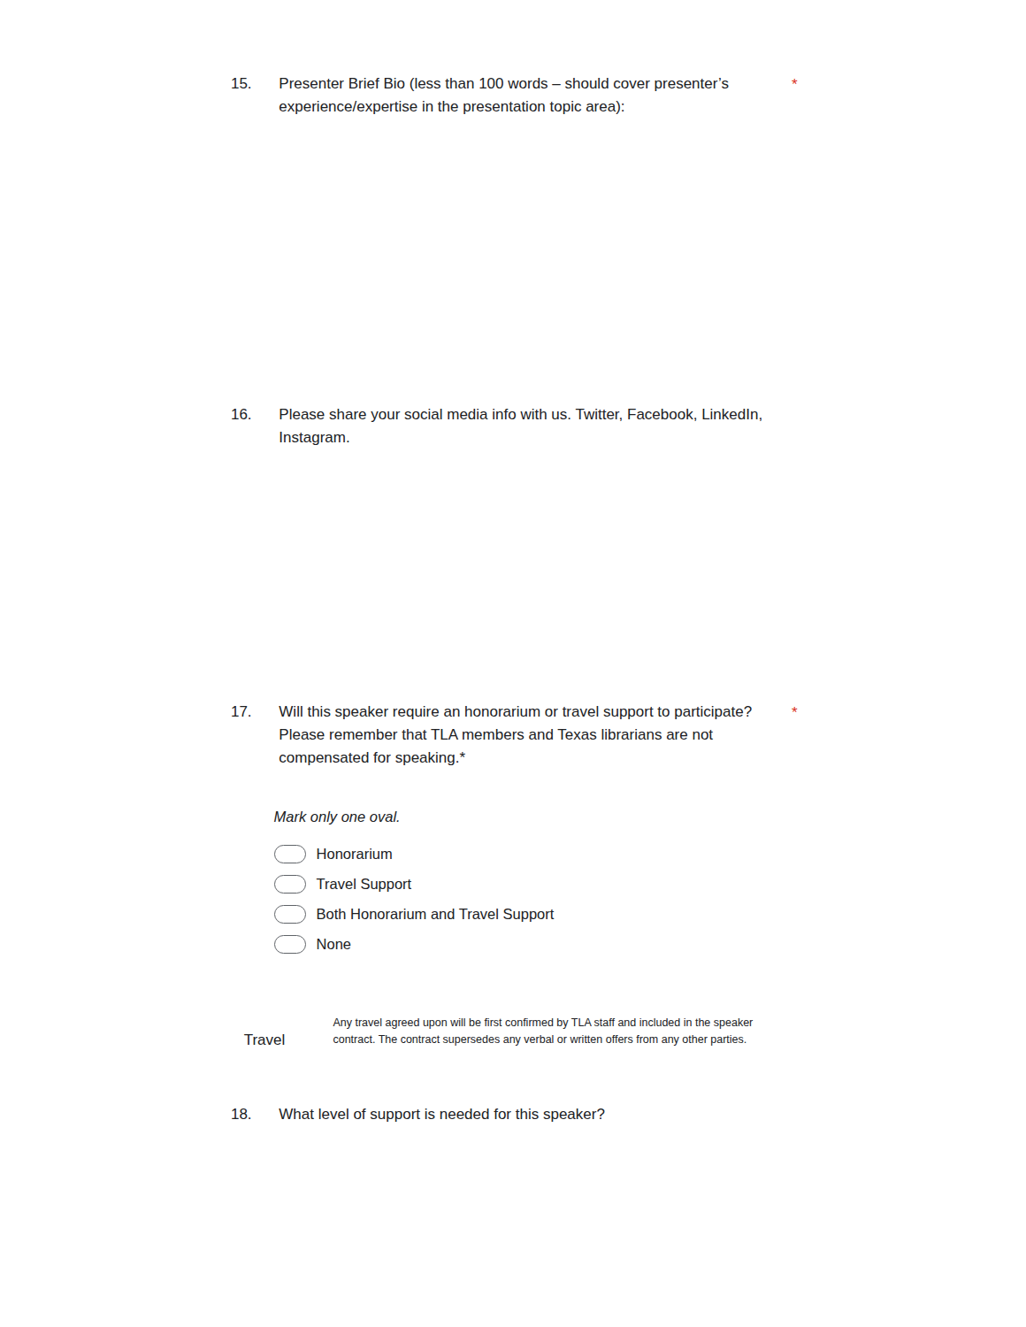15.
Presenter Brief Bio (less than 100 words – should cover presenter’s experience/expertise in the presentation topic area):
*
16.
Please share your social media info with us. Twitter, Facebook, LinkedIn, Instagram.
17.
Will this speaker require an honorarium or travel support to participate? Please remember that TLA members and Texas librarians are not compensated for speaking.*
*
Mark only one oval.
Honorarium
Travel Support
Both Honorarium and Travel Support
None
Travel
Any travel agreed upon will be first confirmed by TLA staff and included in the speaker contract. The contract supersedes any verbal or written offers from any other parties.
18.
What level of support is needed for this speaker?